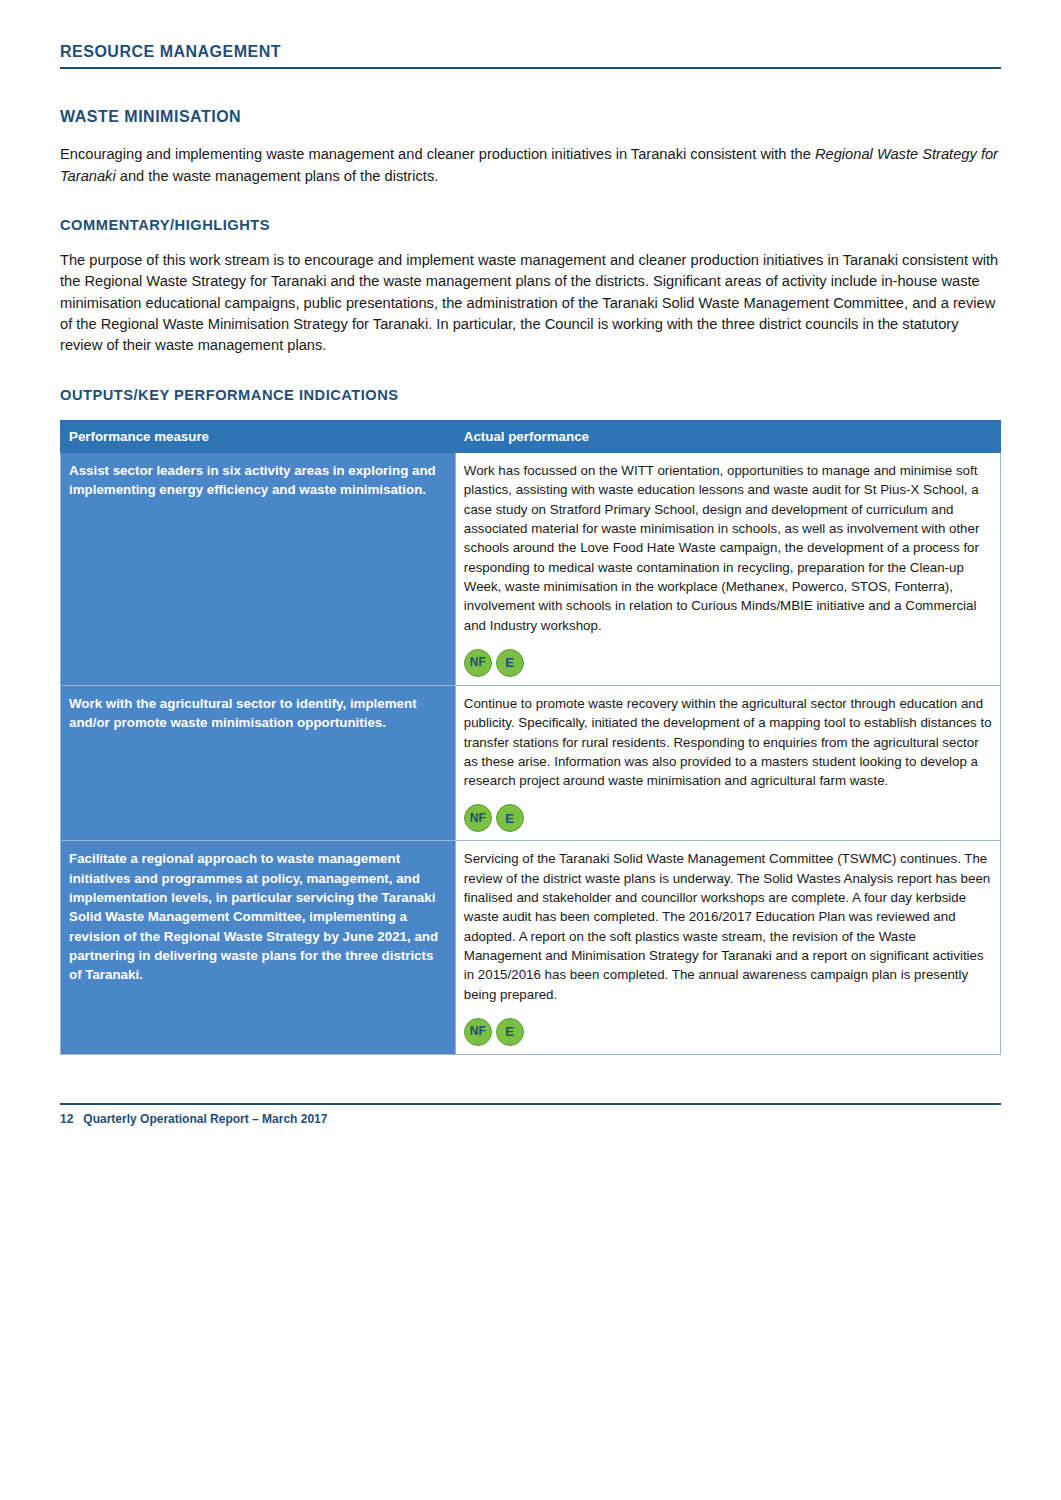RESOURCE MANAGEMENT
WASTE MINIMISATION
Encouraging and implementing waste management and cleaner production initiatives in Taranaki consistent with the Regional Waste Strategy for Taranaki and the waste management plans of the districts.
COMMENTARY/HIGHLIGHTS
The purpose of this work stream is to encourage and implement waste management and cleaner production initiatives in Taranaki consistent with the Regional Waste Strategy for Taranaki and the waste management plans of the districts. Significant areas of activity include in-house waste minimisation educational campaigns, public presentations, the administration of the Taranaki Solid Waste Management Committee, and a review of the Regional Waste Minimisation Strategy for Taranaki. In particular, the Council is working with the three district councils in the statutory review of their waste management plans.
OUTPUTS/KEY PERFORMANCE INDICATIONS
| Performance measure | Actual performance |
| --- | --- |
| Assist sector leaders in six activity areas in exploring and implementing energy efficiency and waste minimisation. | Work has focussed on the WITT orientation, opportunities to manage and minimise soft plastics, assisting with waste education lessons and waste audit for St Pius-X School, a case study on Stratford Primary School, design and development of curriculum and associated material for waste minimisation in schools, as well as involvement with other schools around the Love Food Hate Waste campaign, the development of a process for responding to medical waste contamination in recycling, preparation for the Clean-up Week, waste minimisation in the workplace (Methanex, Powerco, STOS, Fonterra), involvement with schools in relation to Curious Minds/MBIE initiative and a Commercial and Industry workshop. NF E |
| Work with the agricultural sector to identify, implement and/or promote waste minimisation opportunities. | Continue to promote waste recovery within the agricultural sector through education and publicity. Specifically, initiated the development of a mapping tool to establish distances to transfer stations for rural residents. Responding to enquiries from the agricultural sector as these arise. Information was also provided to a masters student looking to develop a research project around waste minimisation and agricultural farm waste. NF E |
| Facilitate a regional approach to waste management initiatives and programmes at policy, management, and implementation levels, in particular servicing the Taranaki Solid Waste Management Committee, implementing a revision of the Regional Waste Strategy by June 2021, and partnering in delivering waste plans for the three districts of Taranaki. | Servicing of the Taranaki Solid Waste Management Committee (TSWMC) continues. The review of the district waste plans is underway. The Solid Wastes Analysis report has been finalised and stakeholder and councillor workshops are complete. A four day kerbside waste audit has been completed. The 2016/2017 Education Plan was reviewed and adopted. A report on the soft plastics waste stream, the revision of the Waste Management and Minimisation Strategy for Taranaki and a report on significant activities in 2015/2016 has been completed. The annual awareness campaign plan is presently being prepared. NF E |
12 Quarterly Operational Report – March 2017